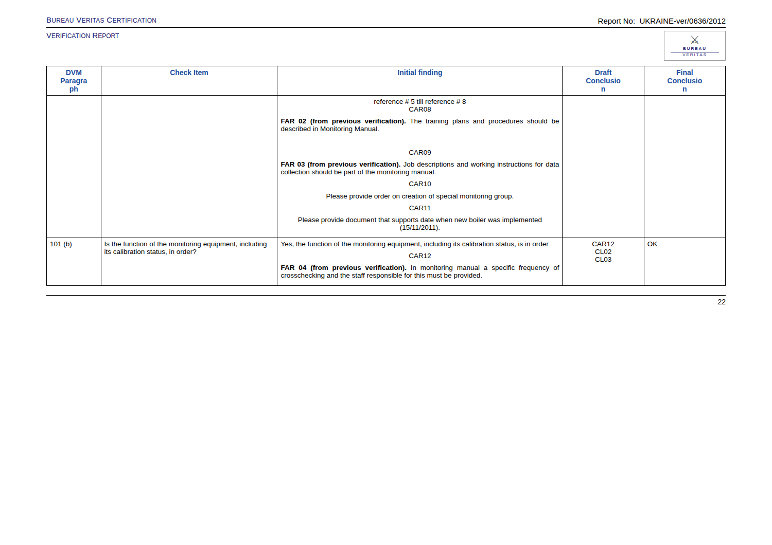BUREAU VERITAS CERTIFICATION
Report No: UKRAINE-ver/0636/2012
VERIFICATION REPORT
⚔
BUREAU
VERITAS
| DVM Paragra ph | Check Item | Initial finding | Draft Conclusio n | Final Conclusio n |
| --- | --- | --- | --- | --- |
| | | reference # 5 till reference # 8 CAR08 FAR 02 (from previous verification). The training plans and procedures should be described in Monitoring Manual. CAR09 FAR 03 (from previous verification). Job descriptions and working instructions for data collection should be part of the monitoring manual. CAR10 Please provide order on creation of special monitoring group. CAR11 Please provide document that supports date when new boiler was implemented (15/11/2011). | | |
| 101 (b) | Is the function of the monitoring equipment, including its calibration status, in order? | Yes, the function of the monitoring equipment, including its calibration status, is in order CAR12 FAR 04 (from previous verification). In monitoring manual a specific frequency of crosschecking and the staff responsible for this must be provided. | CAR12 CL02 CL03 | OK |
22